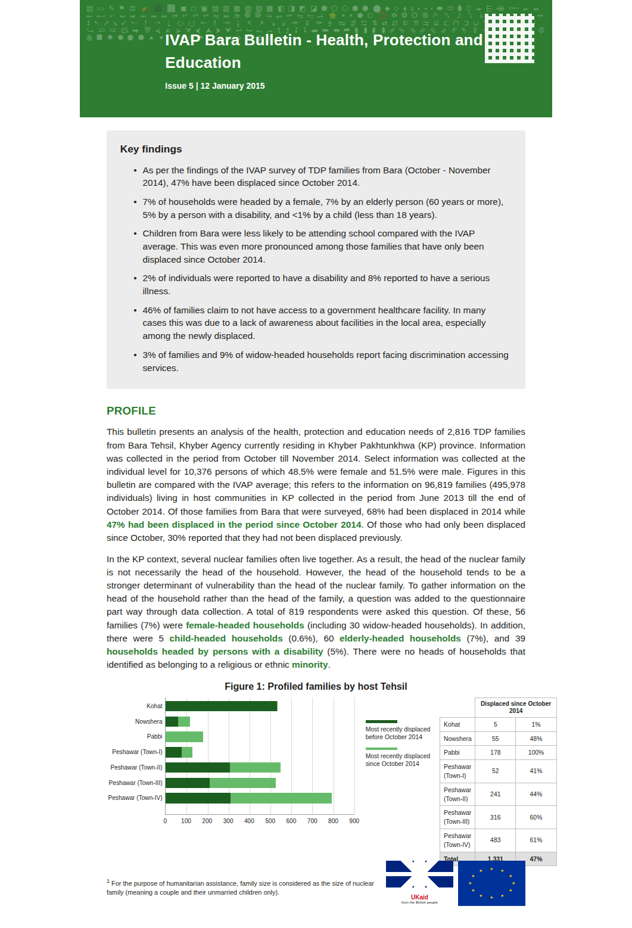▤ ▭ ✎ ⚑ ⚖ ⛺ ⬛ ⬜ ◼ ◻ ▣ ▤ ▥ ▦ ▧ ▨ ▩ ◧ ◨ ◩ ◪ ⬟ ⬠ ⬡ ⬢ ⬣ ⬤ ⬥ ⬦ ⬧ ⬨ ⬩ ⬪ ⬫ ⬬ ⬭ ⬮ ⬯ ⬰ ⬱ ⬲ ⬳ ⬴ ⬵ ⬶ ⬷ ⬸ ⬹ ⬺ ⬻ ⬼ ⬽ ⬾ ⬿ ⭀ ⭁ ⭂ ⭃ ⭄ ⭅ ⭆ ⭇ ⭈ ⭉ ⭊ ⭋ ⭌ ⭐ ⭑ ⭒ ⭓ ⭔ ⭕ ⭖ ⭗ ⭘ ⭙ ⭚ ⭛ ⭜ ⭝ ⭞ ⭟ ⭠ ⭡ ⭢ ⭣ ⭤ ⭥ ⭦ ⭧ ⭨ ⭩ ⭪ ⭫ ⭬ ⭭ ⭮ ⭯ ⭰ ⭱ ⭲ ⭳ ⭶ ⭷ ⭸ ⭹ ⭺ ⭻ ⭼ ⭽ ⭾ ⭿ ⮀ ⮁ ⮂ ⮃ ⮄ ⮅ ⮆ ⮇ ⮈ ⮉ ⮊ ⮋ ⮌ ⮍ ⮎ ⮏ ⮐ ⮑ ⮒ ⮓ ⮔ ⮕ ⮗ ⮘ ⮙ ⮚ ⮛ ⮜ ⮝ ⮞ ⮟ ⮠ ⮡ ⮢ ⮣ ⮤ ⮥ ⮦ ⮧ ⮨ ⮩ ⮪ ⮫ ⮬ ⮭ ⮮ ⮯ ⮰ ⮱ ⮲ ⮳ ⮴ ⮵ ⮶ ⮷ ⮸ ⮹ ⮺ ⮻ ⮼ ⮽ ⮾ ⮿ ⯀ ⯁ ⯂ ⯃ ⯄ ⯅ ⯆ ⯇ ⯈ ⯉ ⯊ ⯋ ⯌ ⯍ ⯎ ⯏ ⯐ ⯑
IVAP Bara Bulletin - Health, Protection and Education
Issue 5 | 12 January 2015
Key findings
As per the findings of the IVAP survey of TDP families from Bara (October - November 2014), 47% have been displaced since October 2014.
7% of households were headed by a female, 7% by an elderly person (60 years or more), 5% by a person with a disability, and <1% by a child (less than 18 years).
Children from Bara were less likely to be attending school compared with the IVAP average. This was even more pronounced among those families that have only been displaced since October 2014.
2% of individuals were reported to have a disability and 8% reported to have a serious illness.
46% of families claim to not have access to a government healthcare facility. In many cases this was due to a lack of awareness about facilities in the local area, especially among the newly displaced.
3% of families and 9% of widow-headed households report facing discrimination accessing services.
PROFILE
This bulletin presents an analysis of the health, protection and education needs of 2,816 TDP families from Bara Tehsil, Khyber Agency currently residing in Khyber Pakhtunkhwa (KP) province. Information was collected in the period from October till November 2014. Select information was collected at the individual level for 10,376 persons of which 48.5% were female and 51.5% were male. Figures in this bulletin are compared with the IVAP average; this refers to the information on 96,819 families (495,978 individuals) living in host communities in KP collected in the period from June 2013 till the end of October 2014. Of those families from Bara that were surveyed, 68% had been displaced in 2014 while 47% had been displaced in the period since October 2014. Of those who had only been displaced since October, 30% reported that they had not been displaced previously.
In the KP context, several nuclear families often live together. As a result, the head of the nuclear family is not necessarily the head of the household. However, the head of the household tends to be a stronger determinant of vulnerability than the head of the nuclear family. To gather information on the head of the household rather than the head of the family, a question was added to the questionnaire part way through data collection. A total of 819 respondents were asked this question. Of these, 56 families (7%) were female-headed households (including 30 widow-headed households). In addition, there were 5 child-headed households (0.6%), 60 elderly-headed households (7%), and 39 households headed by persons with a disability (5%). There were no heads of households that identified as belonging to a religious or ethnic minority.
Figure 1: Profiled families by host Tehsil
Kohat
Nowshera
Pabbi
Peshawar (Town-I)
Peshawar (Town-II)
Peshawar (Town-III)
Peshawar (Town-IV)
0 100 200 300 400 500 600 700 800 900
Most recently displaced before October 2014
Most recently displaced since October 2014
| | Displaced since October 2014 |
| --- | --- |
| Kohat | 5 | 1% |
| Nowshera | 55 | 48% |
| Pabbi | 178 | 100% |
| Peshawar (Town-I) | 52 | 41% |
| Peshawar (Town-II) | 241 | 44% |
| Peshawar (Town-III) | 316 | 60% |
| Peshawar (Town-IV) | 483 | 61% |
| Total | 1,331 | 47% |
1 For the purpose of humanitarian assistance, family size is considered as the size of nuclear family (meaning a couple and their unmarried children only).
UKaidfrom the British people
★ ★ ★ ★ ★ ★ ★ ★ ★ ★ ★ ★